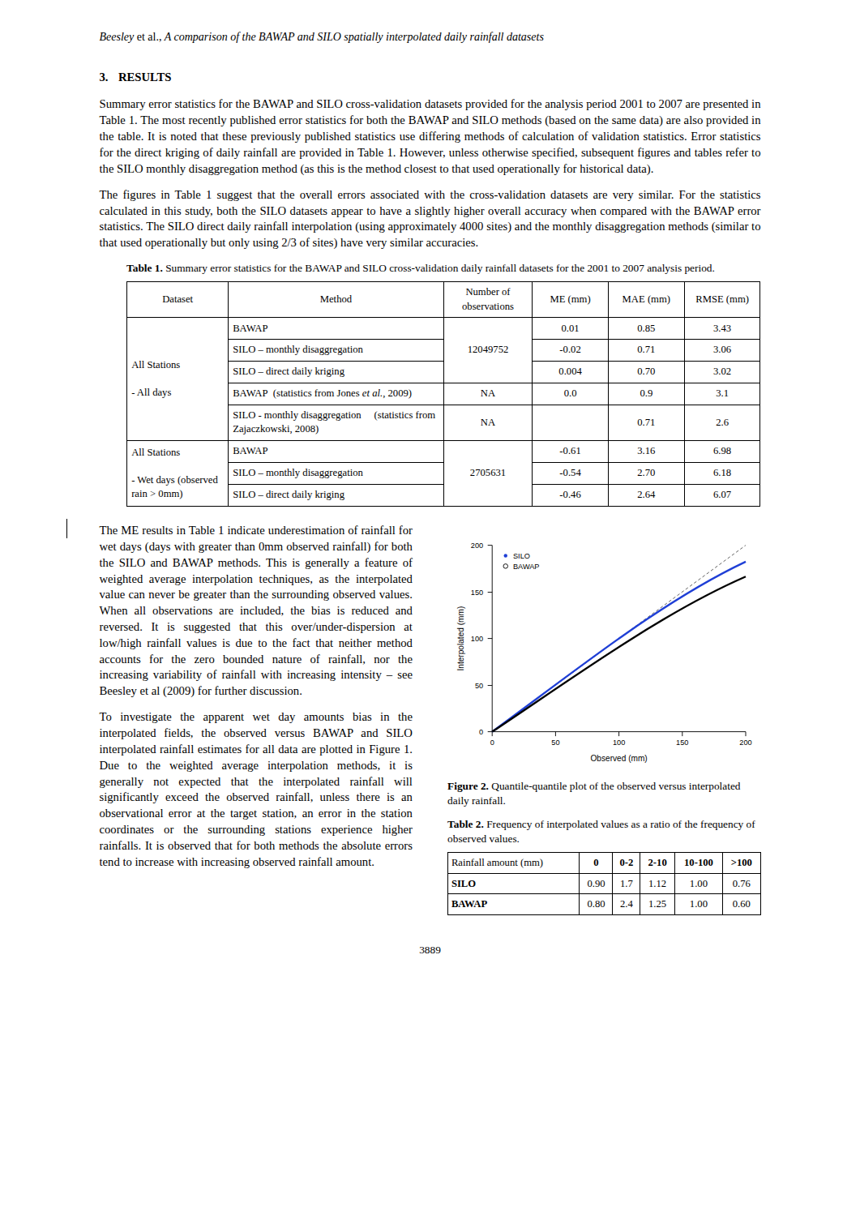Beesley et al., A comparison of the BAWAP and SILO spatially interpolated daily rainfall datasets
3. RESULTS
Summary error statistics for the BAWAP and SILO cross-validation datasets provided for the analysis period 2001 to 2007 are presented in Table 1. The most recently published error statistics for both the BAWAP and SILO methods (based on the same data) are also provided in the table. It is noted that these previously published statistics use differing methods of calculation of validation statistics. Error statistics for the direct kriging of daily rainfall are provided in Table 1. However, unless otherwise specified, subsequent figures and tables refer to the SILO monthly disaggregation method (as this is the method closest to that used operationally for historical data).
The figures in Table 1 suggest that the overall errors associated with the cross-validation datasets are very similar. For the statistics calculated in this study, both the SILO datasets appear to have a slightly higher overall accuracy when compared with the BAWAP error statistics. The SILO direct daily rainfall interpolation (using approximately 4000 sites) and the monthly disaggregation methods (similar to that used operationally but only using 2/3 of sites) have very similar accuracies.
Table 1. Summary error statistics for the BAWAP and SILO cross-validation daily rainfall datasets for the 2001 to 2007 analysis period.
| Dataset | Method | Number of observations | ME (mm) | MAE (mm) | RMSE (mm) |
| --- | --- | --- | --- | --- | --- |
| All Stations - All days | BAWAP | 12049752 | 0.01 | 0.85 | 3.43 |
| SILO – monthly disaggregation | -0.02 | 0.71 | 3.06 |
| SILO – direct daily kriging | 0.004 | 0.70 | 3.02 |
| BAWAP (statistics from Jones et al. , 2009) | NA | 0.0 | 0.9 | 3.1 |
| SILO - monthly disaggregation (statistics from Zajaczkowski, 2008) | NA | | 0.71 | 2.6 |
| All Stations - Wet days (observed rain > 0mm) | BAWAP | 2705631 | -0.61 | 3.16 | 6.98 |
| SILO – monthly disaggregation | -0.54 | 2.70 | 6.18 |
| SILO – direct daily kriging | -0.46 | 2.64 | 6.07 |
The ME results in Table 1 indicate underestimation of rainfall for wet days (days with greater than 0mm observed rainfall) for both the SILO and BAWAP methods. This is generally a feature of weighted average interpolation techniques, as the interpolated value can never be greater than the surrounding observed values. When all observations are included, the bias is reduced and reversed. It is suggested that this over/under-dispersion at low/high rainfall values is due to the fact that neither method accounts for the zero bounded nature of rainfall, nor the increasing variability of rainfall with increasing intensity – see Beesley et al (2009) for further discussion.
To investigate the apparent wet day amounts bias in the interpolated fields, the observed versus BAWAP and SILO interpolated rainfall estimates for all data are plotted in Figure 1. Due to the weighted average interpolation methods, it is generally not expected that the interpolated rainfall will significantly exceed the observed rainfall, unless there is an observational error at the target station, an error in the station coordinates or the surrounding stations experience higher rainfalls. It is observed that for both methods the absolute errors tend to increase with increasing observed rainfall amount.
0 50 100 150 200 0 50 100 150 200 Observed (mm) Interpolated (mm) SILO BAWAP
Figure 2. Quantile-quantile plot of the observed versus interpolated daily rainfall.
Table 2. Frequency of interpolated values as a ratio of the frequency of observed values.
| Rainfall amount (mm) | 0 | 0-2 | 2-10 | 10-100 | >100 |
| --- | --- | --- | --- | --- | --- |
| SILO | 0.90 | 1.7 | 1.12 | 1.00 | 0.76 |
| BAWAP | 0.80 | 2.4 | 1.25 | 1.00 | 0.60 |
3889